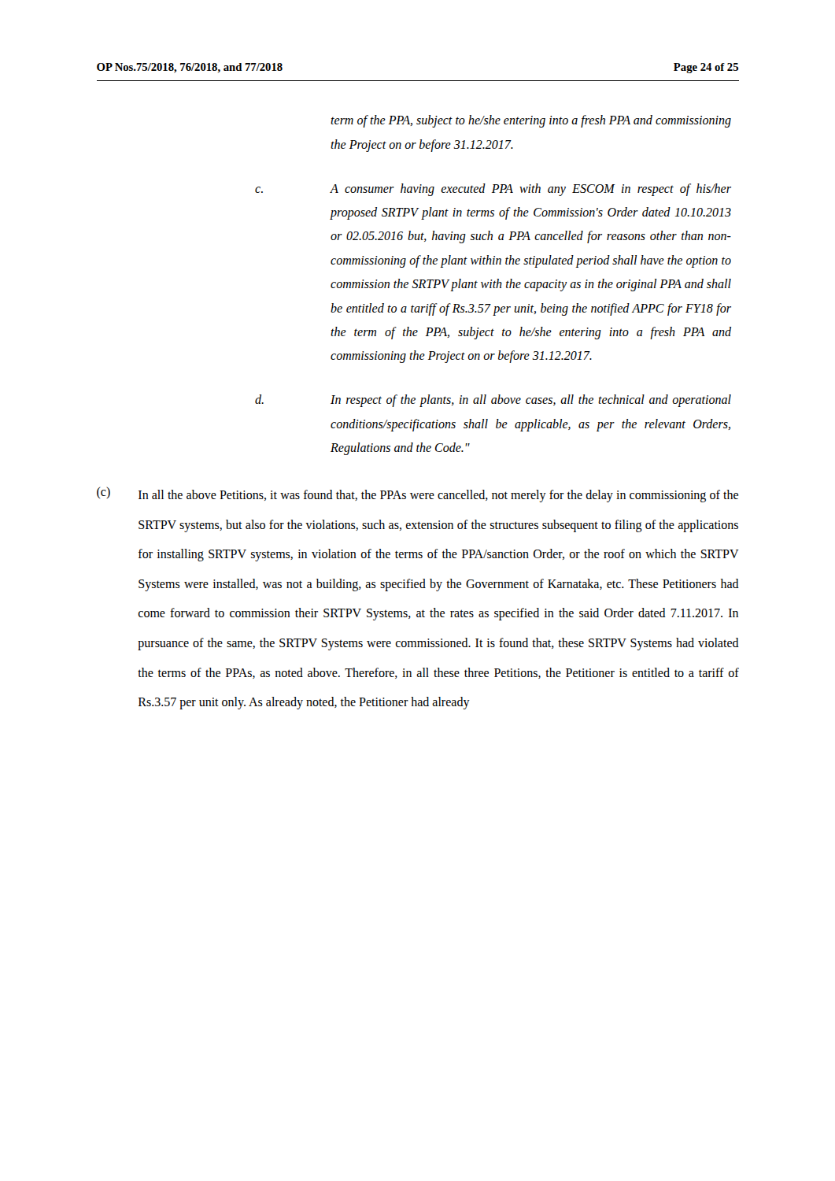OP Nos.75/2018, 76/2018, and 77/2018 Page 24 of 25
term of the PPA, subject to he/she entering into a fresh PPA and commissioning the Project on or before 31.12.2017.
c. A consumer having executed PPA with any ESCOM in respect of his/her proposed SRTPV plant in terms of the Commission's Order dated 10.10.2013 or 02.05.2016 but, having such a PPA cancelled for reasons other than non-commissioning of the plant within the stipulated period shall have the option to commission the SRTPV plant with the capacity as in the original PPA and shall be entitled to a tariff of Rs.3.57 per unit, being the notified APPC for FY18 for the term of the PPA, subject to he/she entering into a fresh PPA and commissioning the Project on or before 31.12.2017.
d. In respect of the plants, in all above cases, all the technical and operational conditions/specifications shall be applicable, as per the relevant Orders, Regulations and the Code."
(c) In all the above Petitions, it was found that, the PPAs were cancelled, not merely for the delay in commissioning of the SRTPV systems, but also for the violations, such as, extension of the structures subsequent to filing of the applications for installing SRTPV systems, in violation of the terms of the PPA/sanction Order, or the roof on which the SRTPV Systems were installed, was not a building, as specified by the Government of Karnataka, etc. These Petitioners had come forward to commission their SRTPV Systems, at the rates as specified in the said Order dated 7.11.2017. In pursuance of the same, the SRTPV Systems were commissioned. It is found that, these SRTPV Systems had violated the terms of the PPAs, as noted above. Therefore, in all these three Petitions, the Petitioner is entitled to a tariff of Rs.3.57 per unit only. As already noted, the Petitioner had already